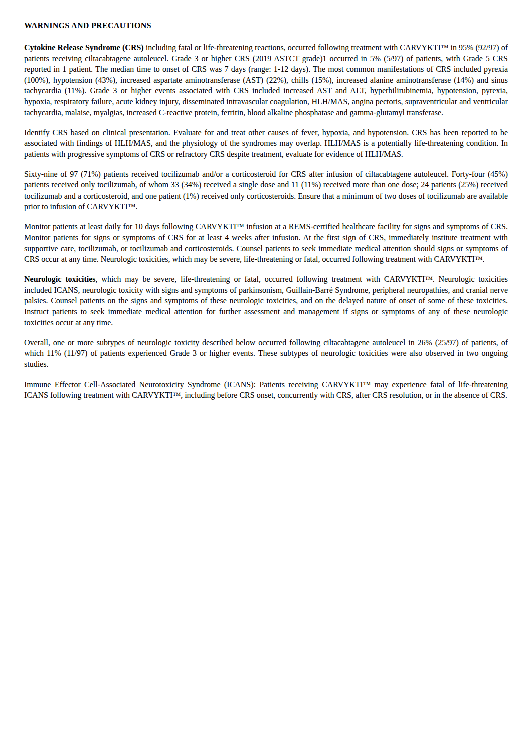WARNINGS AND PRECAUTIONS
Cytokine Release Syndrome (CRS) including fatal or life-threatening reactions, occurred following treatment with CARVYKTI™ in 95% (92/97) of patients receiving ciltacabtagene autoleucel. Grade 3 or higher CRS (2019 ASTCT grade)1 occurred in 5% (5/97) of patients, with Grade 5 CRS reported in 1 patient. The median time to onset of CRS was 7 days (range: 1-12 days). The most common manifestations of CRS included pyrexia (100%), hypotension (43%), increased aspartate aminotransferase (AST) (22%), chills (15%), increased alanine aminotransferase (14%) and sinus tachycardia (11%). Grade 3 or higher events associated with CRS included increased AST and ALT, hyperbilirubinemia, hypotension, pyrexia, hypoxia, respiratory failure, acute kidney injury, disseminated intravascular coagulation, HLH/MAS, angina pectoris, supraventricular and ventricular tachycardia, malaise, myalgias, increased C-reactive protein, ferritin, blood alkaline phosphatase and gamma-glutamyl transferase.
Identify CRS based on clinical presentation. Evaluate for and treat other causes of fever, hypoxia, and hypotension. CRS has been reported to be associated with findings of HLH/MAS, and the physiology of the syndromes may overlap. HLH/MAS is a potentially life-threatening condition. In patients with progressive symptoms of CRS or refractory CRS despite treatment, evaluate for evidence of HLH/MAS.
Sixty-nine of 97 (71%) patients received tocilizumab and/or a corticosteroid for CRS after infusion of ciltacabtagene autoleucel. Forty-four (45%) patients received only tocilizumab, of whom 33 (34%) received a single dose and 11 (11%) received more than one dose; 24 patients (25%) received tocilizumab and a corticosteroid, and one patient (1%) received only corticosteroids. Ensure that a minimum of two doses of tocilizumab are available prior to infusion of CARVYKTI™.
Monitor patients at least daily for 10 days following CARVYKTI™ infusion at a REMS-certified healthcare facility for signs and symptoms of CRS. Monitor patients for signs or symptoms of CRS for at least 4 weeks after infusion. At the first sign of CRS, immediately institute treatment with supportive care, tocilizumab, or tocilizumab and corticosteroids. Counsel patients to seek immediate medical attention should signs or symptoms of CRS occur at any time. Neurologic toxicities, which may be severe, life-threatening or fatal, occurred following treatment with CARVYKTI™.
Neurologic toxicities, which may be severe, life-threatening or fatal, occurred following treatment with CARVYKTI™. Neurologic toxicities included ICANS, neurologic toxicity with signs and symptoms of parkinsonism, Guillain-Barré Syndrome, peripheral neuropathies, and cranial nerve palsies. Counsel patients on the signs and symptoms of these neurologic toxicities, and on the delayed nature of onset of some of these toxicities. Instruct patients to seek immediate medical attention for further assessment and management if signs or symptoms of any of these neurologic toxicities occur at any time.
Overall, one or more subtypes of neurologic toxicity described below occurred following ciltacabtagene autoleucel in 26% (25/97) of patients, of which 11% (11/97) of patients experienced Grade 3 or higher events. These subtypes of neurologic toxicities were also observed in two ongoing studies.
Immune Effector Cell-Associated Neurotoxicity Syndrome (ICANS): Patients receiving CARVYKTI™ may experience fatal of life-threatening ICANS following treatment with CARVYKTI™, including before CRS onset, concurrently with CRS, after CRS resolution, or in the absence of CRS.